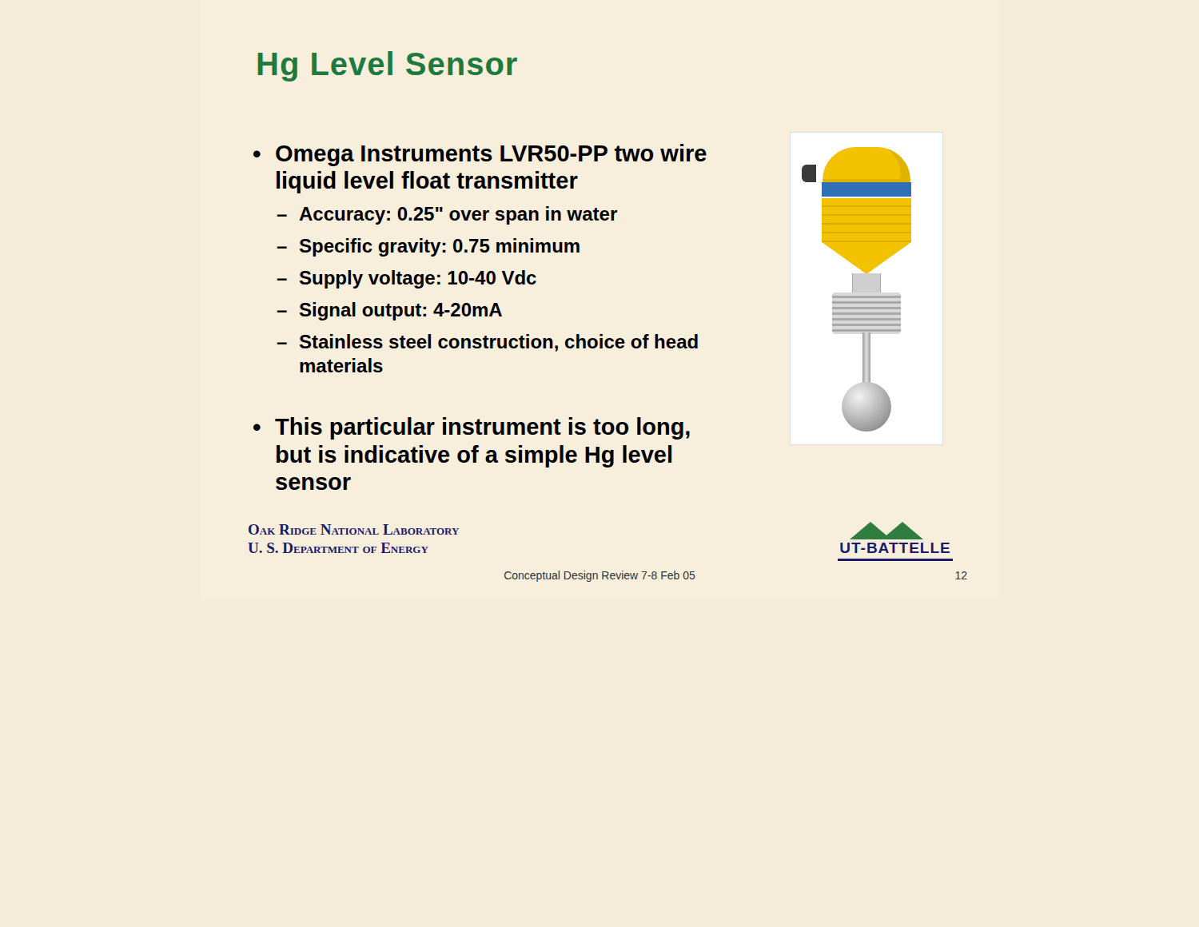Hg Level Sensor
Omega Instruments LVR50-PP two wire liquid level float transmitter
Accuracy: 0.25" over span in water
Specific gravity: 0.75 minimum
Supply voltage: 10-40 Vdc
Signal output: 4-20mA
Stainless steel construction, choice of head materials
This particular instrument is too long, but is indicative of a simple Hg level sensor
Oak Ridge National Laboratory
U. S. Department of Energy
UT-BATTELLE
Conceptual Design Review 7-8 Feb 05
12